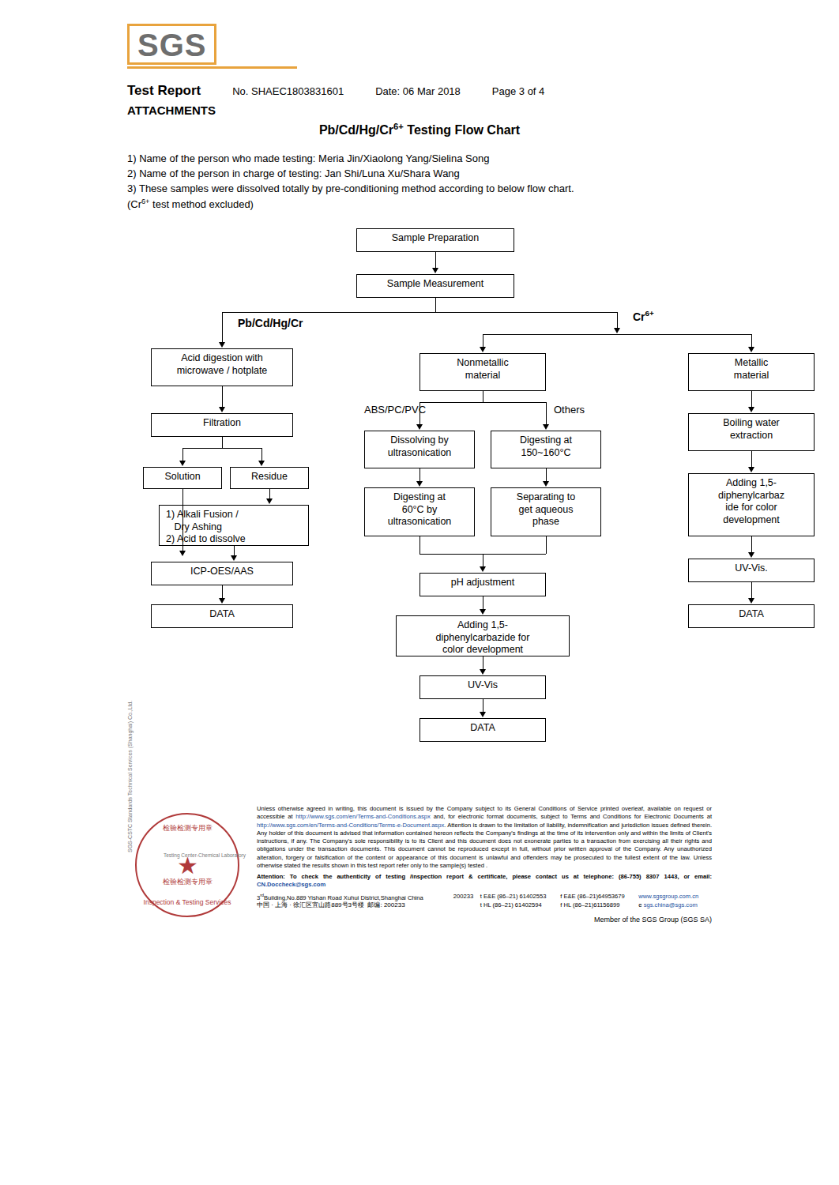SGS
Test Report No. SHAEC1803831601 Date: 06 Mar 2018 Page 3 of 4
ATTACHMENTS
Pb/Cd/Hg/Cr6+ Testing Flow Chart
1) Name of the person who made testing: Meria Jin/Xiaolong Yang/Sielina Song
2) Name of the person in charge of testing: Jan Shi/Luna Xu/Shara Wang
3) These samples were dissolved totally by pre-conditioning method according to below flow chart.
(Cr6+ test method excluded)
Sample Preparation
Sample Measurement
Pb/Cd/Hg/Cr
Cr6+
Acid digestion with
microwave / hotplate
Filtration
Solution
Residue
1) Alkali Fusion /
Dry Ashing
2) Acid to dissolve
ICP-OES/AAS
DATA
Nonmetallic
material
Metallic
material
ABS/PC/PVC
Others
Dissolving by
ultrasonication
Digesting at
150~160°C
Digesting at
60°C by
ultrasonication
Separating to
get aqueous
phase
pH adjustment
Adding 1,5-
diphenylcarbazide for
color development
UV-Vis
DATA
Boiling water
extraction
Adding 1,5-
diphenylcarbaz
ide for color
development
UV-Vis.
DATA
检验检测专用章
★
检验检测专用章
Inspection & Testing Services
SGS-CSTC Standards Technical Services (Shanghai) Co.,Ltd.
Testing Center-Chemical Laboratory
Unless otherwise agreed in writing, this document is issued by the Company subject to its General Conditions of Service printed overleaf, available on request or accessible at http://www.sgs.com/en/Terms-and-Conditions.aspx and, for electronic format documents, subject to Terms and Conditions for Electronic Documents at http://www.sgs.com/en/Terms-and-Conditions/Terms-e-Document.aspx. Attention is drawn to the limitation of liability, indemnification and jurisdiction issues defined therein. Any holder of this document is advised that information contained hereon reflects the Company's findings at the time of its intervention only and within the limits of Client's instructions, if any. The Company's sole responsibility is to its Client and this document does not exonerate parties to a transaction from exercising all their rights and obligations under the transaction documents. This document cannot be reproduced except in full, without prior written approval of the Company. Any unauthorized alteration, forgery or falsification of the content or appearance of this document is unlawful and offenders may be prosecuted to the fullest extent of the law. Unless otherwise stated the results shown in this test report refer only to the sample(s) tested .
Attention: To check the authenticity of testing /inspection report & certificate, please contact us at telephone: (86-755) 8307 1443, or email: CN.Doccheck@sgs.com
| 3 rd Building,No.889 Yishan Road Xuhui District,Shanghai China | 200233 | t E&E (86–21) 61402553 | f E&E (86–21)64953679 | www.sgsgroup.com.cn |
| 中国 · 上海 · 徐汇区宜山路889号3号楼 邮编: 200233 | | t HL (86–21) 61402594 | f HL (86–21)61156899 | e sgs.china@sgs.com |
Member of the SGS Group (SGS SA)